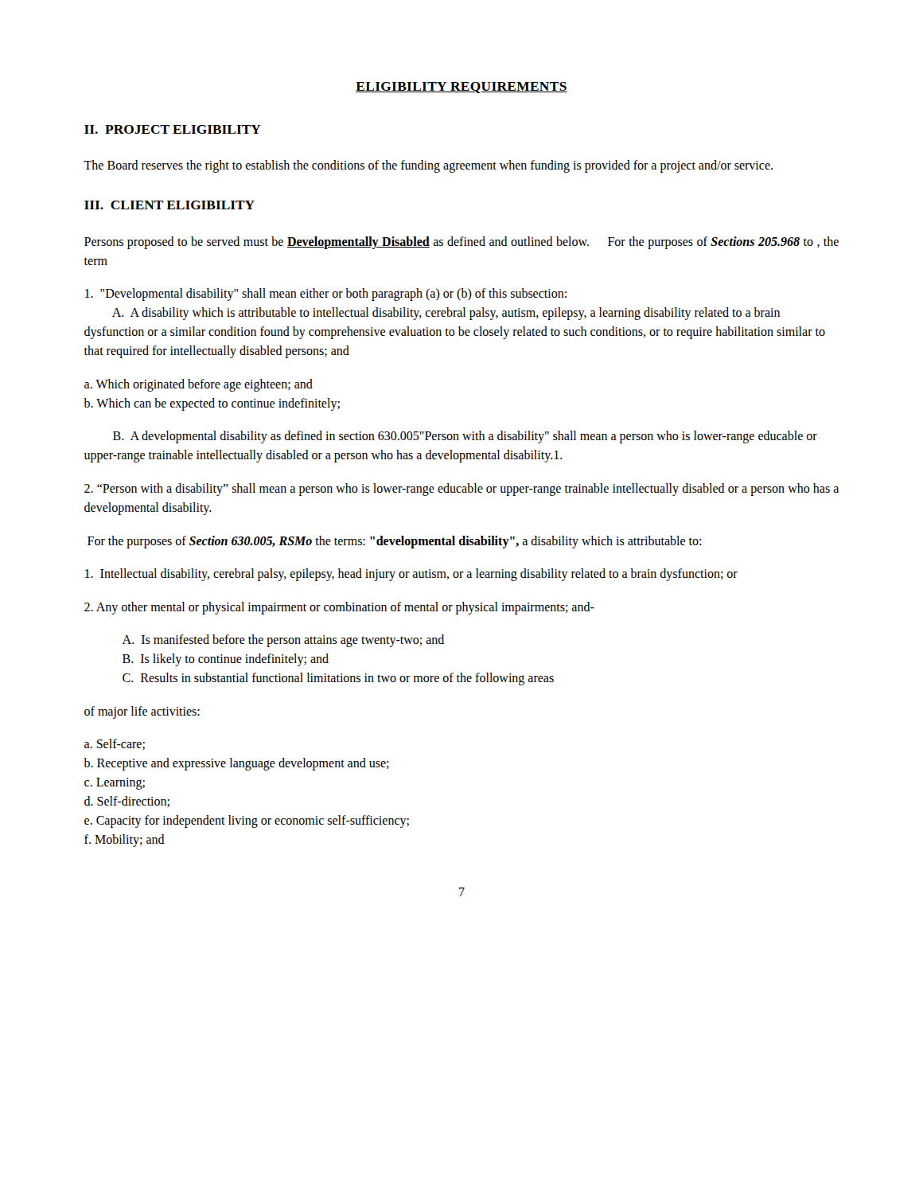ELIGIBILITY REQUIREMENTS
II. PROJECT ELIGIBILITY
The Board reserves the right to establish the conditions of the funding agreement when funding is provided for a project and/or service.
III. CLIENT ELIGIBILITY
Persons proposed to be served must be Developmentally Disabled as defined and outlined below. For the purposes of Sections 205.968 to , the term
1. "Developmental disability" shall mean either or both paragraph (a) or (b) of this subsection:
A. A disability which is attributable to intellectual disability, cerebral palsy, autism, epilepsy, a learning disability related to a brain dysfunction or a similar condition found by comprehensive evaluation to be closely related to such conditions, or to require habilitation similar to that required for intellectually disabled persons; and
a. Which originated before age eighteen; and
b. Which can be expected to continue indefinitely;
B. A developmental disability as defined in section 630.005"Person with a disability" shall mean a person who is lower-range educable or upper-range trainable intellectually disabled or a person who has a developmental disability.1.
2. “Person with a disability” shall mean a person who is lower-range educable or upper-range trainable intellectually disabled or a person who has a developmental disability.
For the purposes of Section 630.005, RSMo the terms: "developmental disability", a disability which is attributable to:
1. Intellectual disability, cerebral palsy, epilepsy, head injury or autism, or a learning disability related to a brain dysfunction; or
2. Any other mental or physical impairment or combination of mental or physical impairments; and-
A. Is manifested before the person attains age twenty-two; and
B. Is likely to continue indefinitely; and
C. Results in substantial functional limitations in two or more of the following areas
of major life activities:
a. Self-care;
b. Receptive and expressive language development and use;
c. Learning;
d. Self-direction;
e. Capacity for independent living or economic self-sufficiency;
f. Mobility; and
7